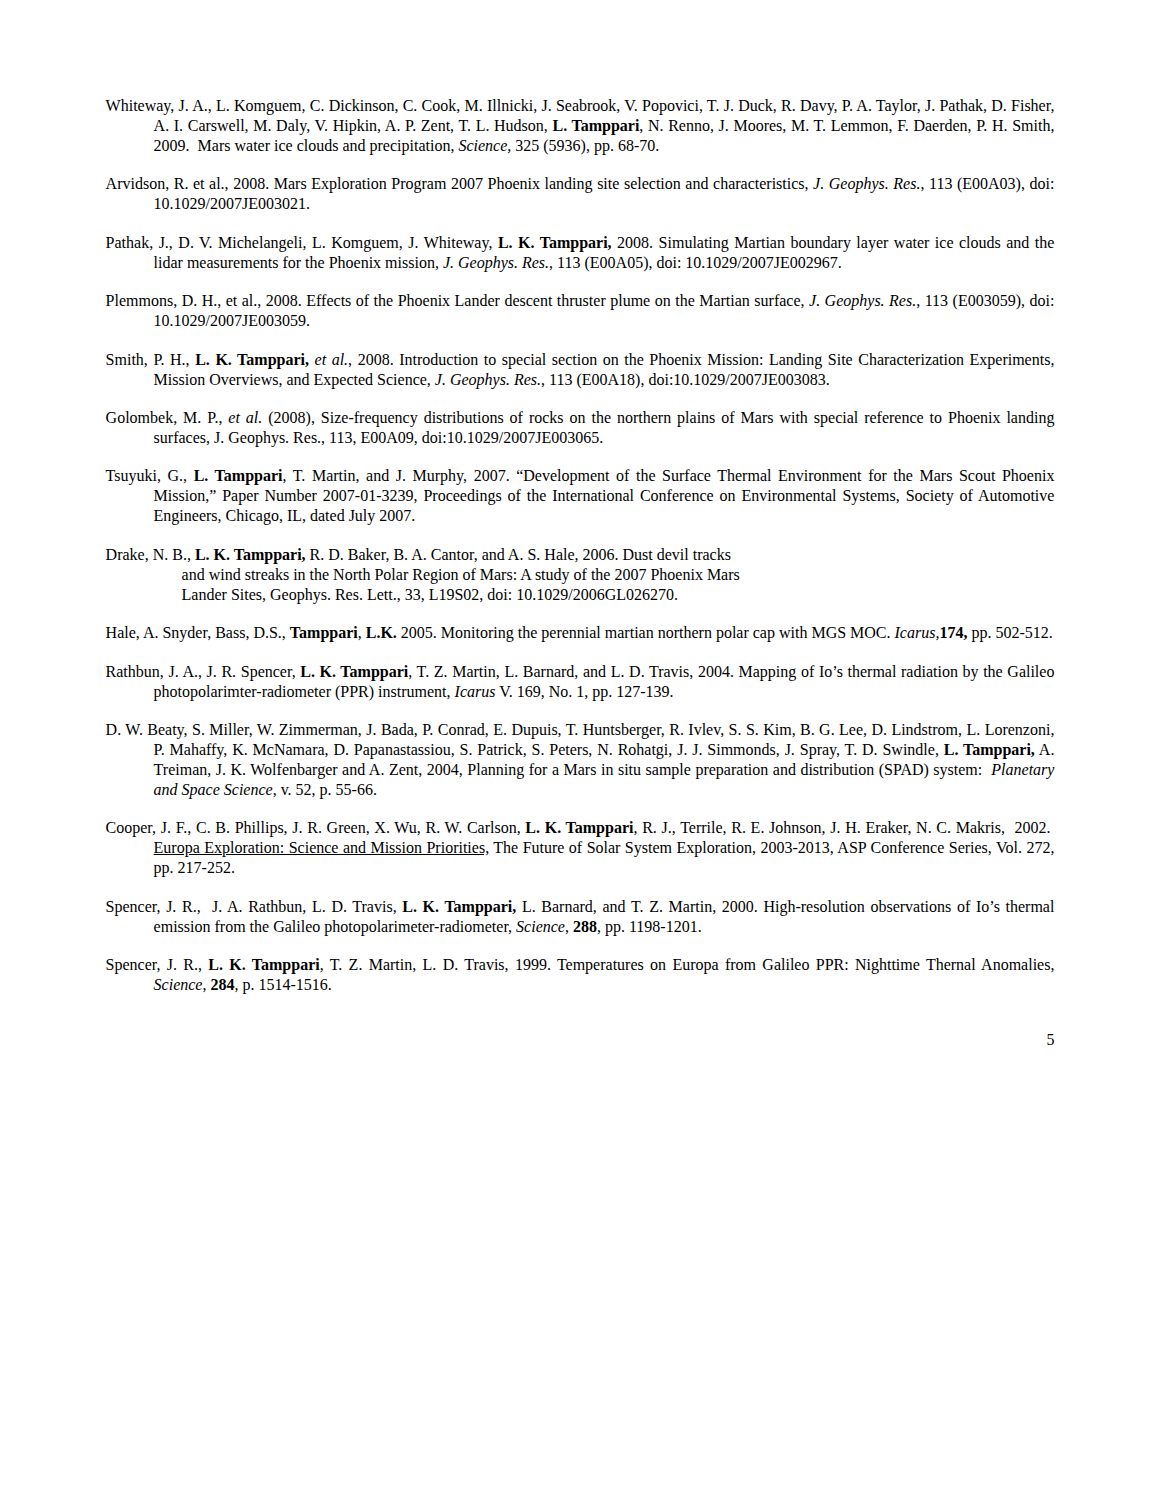Whiteway, J. A., L. Komguem, C. Dickinson, C. Cook, M. Illnicki, J. Seabrook, V. Popovici, T. J. Duck, R. Davy, P. A. Taylor, J. Pathak, D. Fisher, A. I. Carswell, M. Daly, V. Hipkin, A. P. Zent, T. L. Hudson, L. Tamppari, N. Renno, J. Moores, M. T. Lemmon, F. Daerden, P. H. Smith, 2009. Mars water ice clouds and precipitation, Science, 325 (5936), pp. 68-70.
Arvidson, R. et al., 2008. Mars Exploration Program 2007 Phoenix landing site selection and characteristics, J. Geophys. Res., 113 (E00A03), doi: 10.1029/2007JE003021.
Pathak, J., D. V. Michelangeli, L. Komguem, J. Whiteway, L. K. Tamppari, 2008. Simulating Martian boundary layer water ice clouds and the lidar measurements for the Phoenix mission, J. Geophys. Res., 113 (E00A05), doi: 10.1029/2007JE002967.
Plemmons, D. H., et al., 2008. Effects of the Phoenix Lander descent thruster plume on the Martian surface, J. Geophys. Res., 113 (E003059), doi: 10.1029/2007JE003059.
Smith, P. H., L. K. Tamppari, et al., 2008. Introduction to special section on the Phoenix Mission: Landing Site Characterization Experiments, Mission Overviews, and Expected Science, J. Geophys. Res., 113 (E00A18), doi:10.1029/2007JE003083.
Golombek, M. P., et al. (2008), Size-frequency distributions of rocks on the northern plains of Mars with special reference to Phoenix landing surfaces, J. Geophys. Res., 113, E00A09, doi:10.1029/2007JE003065.
Tsuyuki, G., L. Tamppari, T. Martin, and J. Murphy, 2007. “Development of the Surface Thermal Environment for the Mars Scout Phoenix Mission,” Paper Number 2007-01-3239, Proceedings of the International Conference on Environmental Systems, Society of Automotive Engineers, Chicago, IL, dated July 2007.
Drake, N. B., L. K. Tamppari, R. D. Baker, B. A. Cantor, and A. S. Hale, 2006. Dust devil tracks
and wind streaks in the North Polar Region of Mars: A study of the 2007 Phoenix Mars
Lander Sites, Geophys. Res. Lett., 33, L19S02, doi: 10.1029/2006GL026270.
Hale, A. Snyder, Bass, D.S., Tamppari, L.K. 2005. Monitoring the perennial martian northern polar cap with MGS MOC. Icarus, 174, pp. 502-512.
Rathbun, J. A., J. R. Spencer, L. K. Tamppari, T. Z. Martin, L. Barnard, and L. D. Travis, 2004. Mapping of Io’s thermal radiation by the Galileo photopolarimter-radiometer (PPR) instrument, Icarus V. 169, No. 1, pp. 127-139.
D. W. Beaty, S. Miller, W. Zimmerman, J. Bada, P. Conrad, E. Dupuis, T. Huntsberger, R. Ivlev, S. S. Kim, B. G. Lee, D. Lindstrom, L. Lorenzoni, P. Mahaffy, K. McNamara, D. Papanastassiou, S. Patrick, S. Peters, N. Rohatgi, J. J. Simmonds, J. Spray, T. D. Swindle, L. Tamppari, A. Treiman, J. K. Wolfenbarger and A. Zent, 2004, Planning for a Mars in situ sample preparation and distribution (SPAD) system: Planetary and Space Science, v. 52, p. 55-66.
Cooper, J. F., C. B. Phillips, J. R. Green, X. Wu, R. W. Carlson, L. K. Tamppari, R. J., Terrile, R. E. Johnson, J. H. Eraker, N. C. Makris, 2002. Europa Exploration: Science and Mission Priorities, The Future of Solar System Exploration, 2003-2013, ASP Conference Series, Vol. 272, pp. 217-252.
Spencer, J. R., J. A. Rathbun, L. D. Travis, L. K. Tamppari, L. Barnard, and T. Z. Martin, 2000. High-resolution observations of Io’s thermal emission from the Galileo photopolarimeter-radiometer, Science, 288, pp. 1198-1201.
Spencer, J. R., L. K. Tamppari, T. Z. Martin, L. D. Travis, 1999. Temperatures on Europa from Galileo PPR: Nighttime Thernal Anomalies, Science, 284, p. 1514-1516.
5